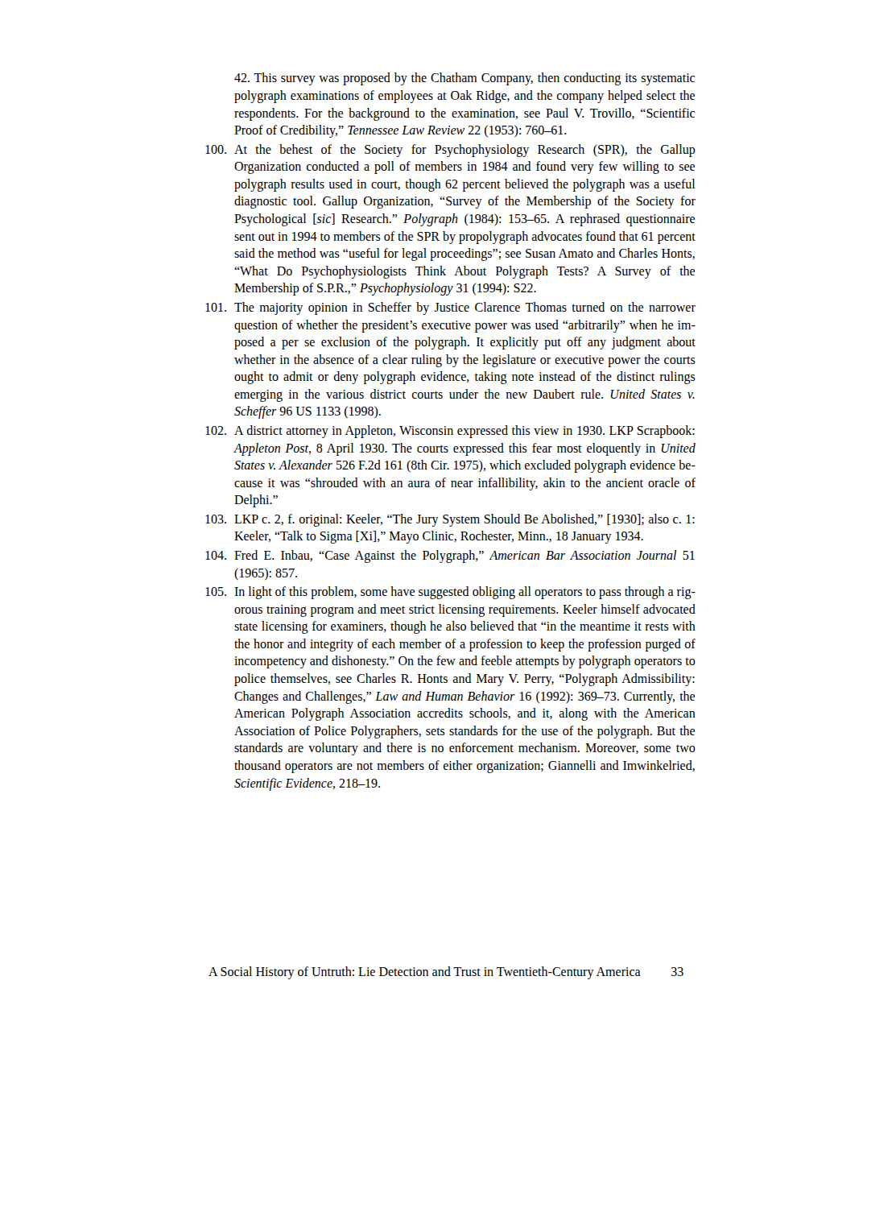42. This survey was proposed by the Chatham Company, then conducting its systematic polygraph examinations of employees at Oak Ridge, and the company helped select the respondents. For the background to the examination, see Paul V. Trovillo, “Scientific Proof of Credibility,” Tennessee Law Review 22 (1953): 760–61.
100. At the behest of the Society for Psychophysiology Research (SPR), the Gallup Organization conducted a poll of members in 1984 and found very few willing to see polygraph results used in court, though 62 percent believed the polygraph was a useful diagnostic tool. Gallup Organization, “Survey of the Membership of the Society for Psychological [sic] Research.” Polygraph (1984): 153–65. A rephrased questionnaire sent out in 1994 to members of the SPR by propolygraph advocates found that 61 percent said the method was “useful for legal proceedings”; see Susan Amato and Charles Honts, “What Do Psychophysiologists Think About Polygraph Tests? A Survey of the Membership of S.P.R.,” Psychophysiology 31 (1994): S22.
101. The majority opinion in Scheffer by Justice Clarence Thomas turned on the narrower question of whether the president’s executive power was used “arbitrarily” when he imposed a per se exclusion of the polygraph. It explicitly put off any judgment about whether in the absence of a clear ruling by the legislature or executive power the courts ought to admit or deny polygraph evidence, taking note instead of the distinct rulings emerging in the various district courts under the new Daubert rule. United States v. Scheffer 96 US 1133 (1998).
102. A district attorney in Appleton, Wisconsin expressed this view in 1930. LKP Scrapbook: Appleton Post, 8 April 1930. The courts expressed this fear most eloquently in United States v. Alexander 526 F.2d 161 (8th Cir. 1975), which excluded polygraph evidence because it was “shrouded with an aura of near infallibility, akin to the ancient oracle of Delphi.”
103. LKP c. 2, f. original: Keeler, “The Jury System Should Be Abolished,” [1930]; also c. 1: Keeler, “Talk to Sigma [Xi],” Mayo Clinic, Rochester, Minn., 18 January 1934.
104. Fred E. Inbau, “Case Against the Polygraph,” American Bar Association Journal 51 (1965): 857.
105. In light of this problem, some have suggested obliging all operators to pass through a rigorous training program and meet strict licensing requirements. Keeler himself advocated state licensing for examiners, though he also believed that “in the meantime it rests with the honor and integrity of each member of a profession to keep the profession purged of incompetency and dishonesty.” On the few and feeble attempts by polygraph operators to police themselves, see Charles R. Honts and Mary V. Perry, “Polygraph Admissibility: Changes and Challenges,” Law and Human Behavior 16 (1992): 369–73. Currently, the American Polygraph Association accredits schools, and it, along with the American Association of Police Polygraphers, sets standards for the use of the polygraph. But the standards are voluntary and there is no enforcement mechanism. Moreover, some two thousand operators are not members of either organization; Giannelli and Imwinkelried, Scientific Evidence, 218–19.
A Social History of Untruth: Lie Detection and Trust in Twentieth-Century America 33